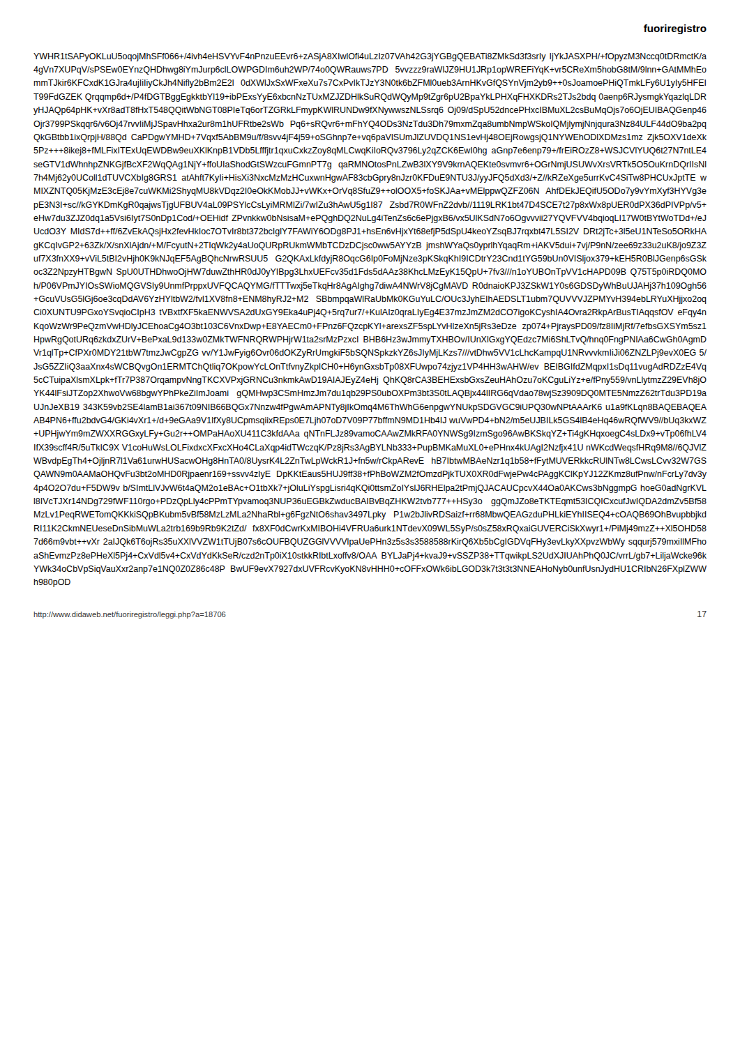fuoriregistro
YWHR1tSAPyOKLuU5oqojMhSFf066+/4ivh4eHSVYvF4nPnzuEEvr6+zASjA8XIwlOfi4uLzIz07VAh42G3jYGBgQEBATi8ZMkSd3f3srIy IjYkJASXPH/+fOpyzM3Nccq0tDRmctK/a4gVn7XUPqV/sPSEw0EYnzQHDhwg8iYmJurp6clLOWPGDIm6uh2WP/74o0QWRauws7PD 5vvzzz9raWlJZ9HU1JRp1opWREFiYqK+vr5CReXm5hobG8tM/9lnn+GAtMMhEommTJkir6KFCxdK1GJra4ujIiIiyCkJh4Nifly2bBm2E2l 0dXWlJxSxWFxeXu7s7CxPvIkTJzY3N0tk6bZFMl0ueb3ArnHKvGfQSYnVjm2yb9++0sJoamoePHiQTmkLFy6U1yIy5HFEIT99FdGZEK Qrqqmp6d+/P4fDGTBggEgkktbYl19+ibPExsYyE6xbcnNzTUxMZJZDHlkSuRQdWQyMp9tZgr6pU2BpaYkLPHXqFHXKDRs2TJs2bdq 0aenp6RJysmgkYqazlqLDRyHJAQp64pHK+vXr8adT8fHxT548QQitWbNGT08PIeTq6orTZGRkLFmypKWlRUNDw9fXNywwszNLSsrq6 Oj09/dSpU52dncePHxcIBMuXL2csBuMqOjs7o6OjEUIBAQGenp46Ojr3799PSkqqr6/v6Oj47rvvIiMjJSpavHhxa2ur8m1hUFRtbe2sWb Pq6+sRQvr6+mFhYQ4ODs3NzTdu3Dh79mxmZqa8umbNmpWSkoIQMjlymjNnjqura3Nz84ULF44dO9ba2pqQkGBtbb1ixQrpjH/88Qd CaPDgwYMHD+7Vqxf5AbBM9u/f/8svv4jF4j59+oSGhnp7e+vq6paVlSUmJlZUVDQ1NS1evHj48OEjRowgsjQ1NYWEhODlXDMzs1mz Zjk5OXV1deXk5Pz+++8ikej8+fMLFixITExUqEWDBw9euXKlKnpB1VDb5Lfffjtr1qxuCxkzZoy8qMLCwqKiIoRQv3796Ly2qZCK6EwI0hg aGnp7e6enp79+/frEiROzZ8+WSJCVlYUQ6t27N7ntLE4seGTV1dWhnhpZNKGjfBcXF2WqQAg1NjY+ffoUIaShodGtSWzcuFGmnPT7g qaRMNOtosPnLZwB3lXY9V9krnAQEKte0svmvr6+OGrNmjUSUWvXrsVRTk5O5OuKrnDQrIIsNl7h4Mj62y0UColl1dTUVCXbIg8GRS1 atAhft7KyIi+HisXi3NxcMzMzHCuxwnHgwAF83cbGpry8nJzr0KFDuE9NTU3J/yyJFQ5dXd3/+Z//kRZeXge5urrKvC4SiTw8PHCUxJptTE wMIXZNTQ05KjMzE3cEj8e7cuWKMi2ShyqMU8kVDqz2I0eOkKMobJJ+vWKx+OrVq8SfuZ9++olOOX5+foSKJAa+vMElppwQZFZ06N AhfDEkJEQifU5ODo7y9vYmXyf3HYVg3epE3N3I+sc//kGYKDmKgR0qajwsTjgUFBUV4aL09PSYlcCsLyiMRMlZi/7wIZu3hAwU5g1I87 Zsbd7R0WFnZ2dvb//1119LRK1bt47D4SCE7t27p8xWx8pUER0dPX36dPIVPp/v5+eHw7du3ZJZ0dq1a5Vsi6Iyt7S0nDp1Cod/+OEHidf ZPvnkkw0bNsisaM+ePQghDQ2NuLg4iTenZs6c6ePjgxB6/vx5UlKSdN7o6Ogvvvii27YQVFVV4bqioqLI17W0tBYtWoTDd+/eJUcdO3Y MIdS7d++ff/6ZvEkAQsjHx2fevHkIoc7OTvIr8bt372bcIglY7FAWiY6ODg8PJ1+hsEn6vHjxYt68efjP5dSpU4keoYZsqBJ7rqxbt47L5SI2V DRt2jTc+3l5eU1NTeSo5ORkHAgKCqIvGP2+63Zk/X/snXlAjdn/+M/FcyutN+2TIqWk2y4aUoQURpRUkmWMbTCDzDCjsc0ww5AYYzB jmshWYaQs0yprlhYqaqRm+iAKV5dui+7vj/P9nN/zee69z33u2uK8/jo9Z3Zuf7X3fnXX9+vViL5tBI2vHjh0K9kNJqEF5AgBQhcNrwRSUU5 G2QKAxLkfdyjR8OqcG6Ip0FoMjNze3pKSkqKhI9ICDtrY23Cnd1tYG59bUn0VISljox379+kEH5R0BlJGenp6sGSkoc3Z2NpzyHTBgwN SpU0UTHDhwoOjHW7duwZthHR0dJ0yYIBpg3LhxUEFcv35d1Fds5dAAz38KhcLMzEyK15QpU+7fv3///n1oYUBOnTpVV1cHAPD09B Q75T5p0iRDQ0MOh/P06VPmJYIOsSWioMQGVSIy9UnmfPrppxUVFQCAQYMG/fTTTwxj5eTkqHr8AgAIghg7diwA4NWrV8jCgMAVD R0dnaioKPJ3ZSkW1Y0s6GDSDyWhBuUJAHj37h109Ogh56+GcuVUsG5lGj6oe3cqDdAV6YzHYltbW2/fvl1XV8fn8+ENM8hyRJ2+M2 SBbmpqaWlRaUbMk0KGuYuLC/OUc3JyhEIhAEDSLT1ubm7QUVVVJZPMYvH394ebLRYuXHjjxo2oqCi0XUNTU9PGxoYSvqioCIpH3 tVBxtfXF5kaENWVSA2dUxGY9Eka4uPj4Q+5rq7ur7/+KulAIz0qraLIyEg4E37mzJmZM2dCO7igoKCyshIA4Ovra2RkpArBusTIAqqsfOV eFqy4nKqoWzWr9PeQzmVwHDlyJCEhoaCg4O3bt103C6VnxDwp+E8YAECm0+FPnz6FQzcpKYl+arexsZF5spLYvHlzeXn5jRs3eDze zp074+PjraysPD09/fz8IiMjRf/7efbsGXSYm5sz1HpwRgQotURq6zkdxZUrV+BePxaL9d133w0ZMkTWFNRQRWPHjrW1ta2srMzPzxcI BHB6Hz3wJmmyTXHBOv/IUnXlGxgYQEdzc7Mi6ShLTvQ/hnq0FngPNIAa6CwGh0AgmDVr1qlTp+CfPXr0MDY21tbW7tmzJwCgpZG vv/Y1JwFyig6Ovr06dOKZyRrUmgkiF5bSQNSpkzkYZ6sJIyMjLKzs7///vtDhw5VV1cLhcKampqU1NRvvvkmIiJi06ZNZLPj9evX0EG 5/JsG5ZZIiQ3aaXnx4sWCBQvgOn1ERMTChQtliq7OKpowYcLOnTtfvnyZkpICH0+H6ynGxsbTp08XFUwpo74zjyz1VP4HH3wAHW/ev BEIBGIfdZMqpxI1sDq11vugAdRDZzE4Vq5cCTuipaXlsmXLpk+fTr7P387OrqampvNngTKCXVPxjGRNCu3nkmkAwD19AIAJEyZ4eHj QhKQ8rCA3BEHExsbGxsZeuHAhOzu7oKCguLiYz+e/fPny559/vnLlytmzZ29EVh8jOYK44lFsiJTZop2XhwoVw68bgwYPhPkeZiImJoami gQMHwp3CSmHmzJm7du1qb29PS0ubOXPm3bt3S0tLAQBjx44lIRG6qVdao78wjSz3909DQ0MTE5NmzZ62trTdu3PD19aUJnJeXB19 343K59vb2SE4lamB1ai367t09NIB66BQGx7Nnzw4fPgwAmAPNTy8jIkOmq4M6ThWhG6enpgwYNUkpSDGVGC9iUPQ30wNPtAAArK6 u1a9fKLqn8BAQEBAQEAAB4PN6+ffu2bdvG4/GKi4vXr1+/d+9eGAa9V1lfXy8UCpmsqiixREps0E7Ljh07oD7V09P77bffmN9MD1Hb4IJ wuVwPD4+bN2/m5eUJBILk5GS4lB4eHq46wRQfWV9//bUq3kxWZ+UPHjwYm9mZWXXRGGxyLFy+Gu2r++OMPaHAoXU411C3kfdAAa qNTnFLJz89vamoCAAwZMkRFA0YNWSg9IzmSgo96AwBKSkqYZ+Ti4gKHqxoegC4sLDx9+vTp06fhLV4IfX39scff4R/5uTkIC9X V1coHuWsLOLFixdxcXFxcXHo4CLaXqp4idTWczqK/Pz8jRs3AgBYLNb333+PupBMKaMuXL0+ePHnx4kUAgI2Nzfjx41U nWKcdWeqsfHRq9M8//6QJVlZWBvdpEgTh4+OjljnR7l1Va61urwHUSacwOHg8HnTA0/8UysrK4L2ZnTwLpWckR1J+fn5w/rCkpARevE hB7IbtwMBAeNzr1q1b58+fFytMUVERkkcRUlNTw8LCwsLCvv32W7GSQAWN9m0AAMaOHQvFu3bt2oMHD0Rjpaenr169+ssvv4zIyE DpKKtEaus5HUJ9ff38+fPhBoWZM2fOmzdPjkTUX0XR0dFwjePw4cPAggKClKpYJ12ZKmz8ufPnw/nFcrLy7dv3y4p4O2O7du+F5DW9v b/SImtLlVJvW6t4aQM2o1eBAc+O1tbXk7+jOluLiYspgLisri4qKQi0ttsmZoIYslJ6RHElpa2tPmjQJACAUCpcvX44Oa0AKCws3bNggmpG hoeG0adNgrKVLl8IVcTJXr14NDg729fWF110rgo+PDzQpLly4cPPmTYpvamoq3NUP36uEGBkZwducBAIBvBqZHKW2tvb777++HSy3o ggQmJZo8eTKTEqmt53ICQICxcufJwIQDA2dmZv5Bf58MzLv1PeqRWETomQKKkiSQpBKubm5vBf58MzLzMLa2NhaRbl+g6FgzNtO6shav3497Lpky P1w2bJlivRDSaizf+rr68MbwQEAGzduPHLkiEYhIISEQ4+cOAQB69OhBvupbbjkdRI11K2CkmNEUeseDnSibMuWLa2trb169b9Rb9K2tZd/ fx8XF0dCwrKxMIBOHi4VFRUa6urk1NTdevX09WL5SyP/s0sZ58xRQxaiGUVERCiSkXwyr1+/PiMj49mzZ++Xl5OHD587d66m9vbt++vXr 2aIJQk6T6ojRs35uXXlVVZW1tTUjB07s6cOUFBQUZGGlVVVVlpaUePHn3z5s3s3588588rKirQ6Xb5bCgIGDVqFHy3evLkyXXpvzWbWy sqqurj579mxiIlMFhoaShEvmzPz8ePHeXl5Pj4+CxVdl5v4+CxVdYdKkSeR/czd2nTp0iX10stkkRIbtLxoffv8/OAA BYLJaPj4+kvaJ9+vSSZP38+TTqwikpLS2UdXJIUAhPhQ0JC/vrrL/gb7+LiljaWcke96kYWk34oCbVpSiqVauXxr2anp7e1NQ0Z0Z86c48P BwUF9evX7927dxUVFRcvKyoKN8vHHH0+cOFFxOWk6ibLGOD3k7t3t3t3NNEAHoNyb0unfUsnJydHU1CRIbN26FXplZWWh980pOD
http://www.didaweb.net/fuoriregistro/leggi.php?a=18706 17